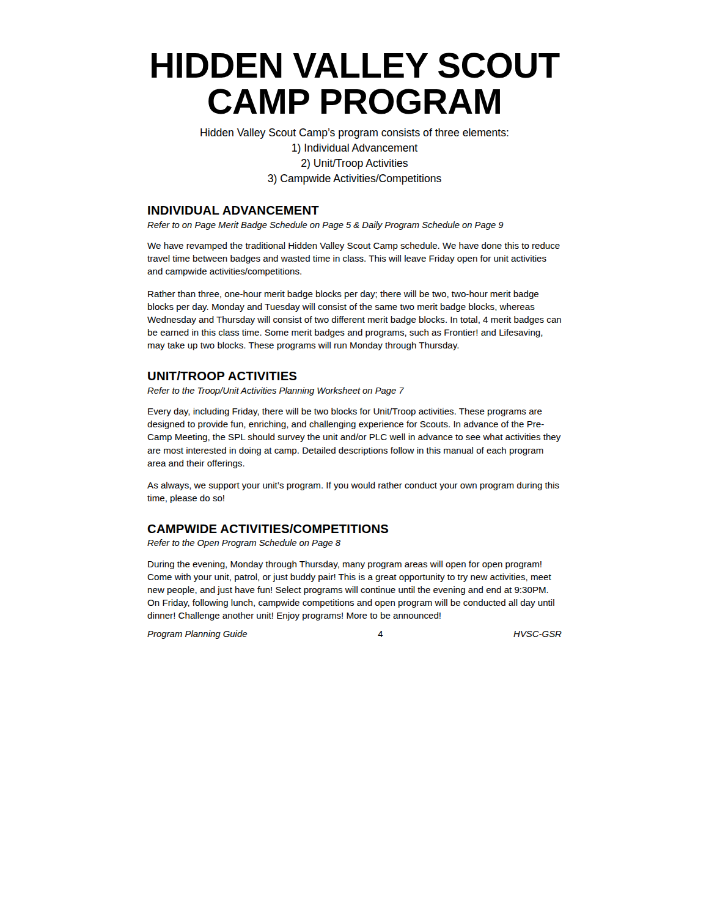HIDDEN VALLEY SCOUT CAMP PROGRAM
Hidden Valley Scout Camp’s program consists of three elements:
1) Individual Advancement
2) Unit/Troop Activities
3) Campwide Activities/Competitions
INDIVIDUAL ADVANCEMENT
Refer to on Page Merit Badge Schedule on Page 5 & Daily Program Schedule on Page 9
We have revamped the traditional Hidden Valley Scout Camp schedule. We have done this to reduce travel time between badges and wasted time in class. This will leave Friday open for unit activities and campwide activities/competitions.
Rather than three, one-hour merit badge blocks per day; there will be two, two-hour merit badge blocks per day. Monday and Tuesday will consist of the same two merit badge blocks, whereas Wednesday and Thursday will consist of two different merit badge blocks. In total, 4 merit badges can be earned in this class time. Some merit badges and programs, such as Frontier! and Lifesaving, may take up two blocks. These programs will run Monday through Thursday.
UNIT/TROOP ACTIVITIES
Refer to the Troop/Unit Activities Planning Worksheet on Page 7
Every day, including Friday, there will be two blocks for Unit/Troop activities. These programs are designed to provide fun, enriching, and challenging experience for Scouts. In advance of the Pre-Camp Meeting, the SPL should survey the unit and/or PLC well in advance to see what activities they are most interested in doing at camp. Detailed descriptions follow in this manual of each program area and their offerings.
As always, we support your unit’s program. If you would rather conduct your own program during this time, please do so!
CAMPWIDE ACTIVITIES/COMPETITIONS
Refer to the Open Program Schedule on Page 8
During the evening, Monday through Thursday, many program areas will open for open program! Come with your unit, patrol, or just buddy pair! This is a great opportunity to try new activities, meet new people, and just have fun! Select programs will continue until the evening and end at 9:30PM. On Friday, following lunch, campwide competitions and open program will be conducted all day until dinner! Challenge another unit! Enjoy programs! More to be announced!
Program Planning Guide 4 HVSC-GSR